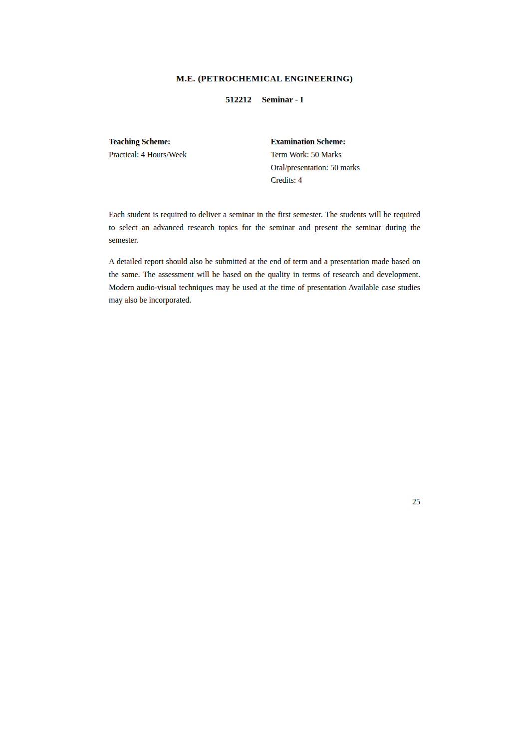M.E. (PETROCHEMICAL ENGINEERING)
512212 Seminar - I
| Teaching Scheme: Practical: 4 Hours/Week | Examination Scheme: Term Work: 50 Marks Oral/presentation: 50 marks Credits: 4 |
Each student is required to deliver a seminar in the first semester. The students will be required to select an advanced research topics for the seminar and present the seminar during the semester.
A detailed report should also be submitted at the end of term and a presentation made based on the same. The assessment will be based on the quality in terms of research and development. Modern audio-visual techniques may be used at the time of presentation Available case studies may also be incorporated.
25